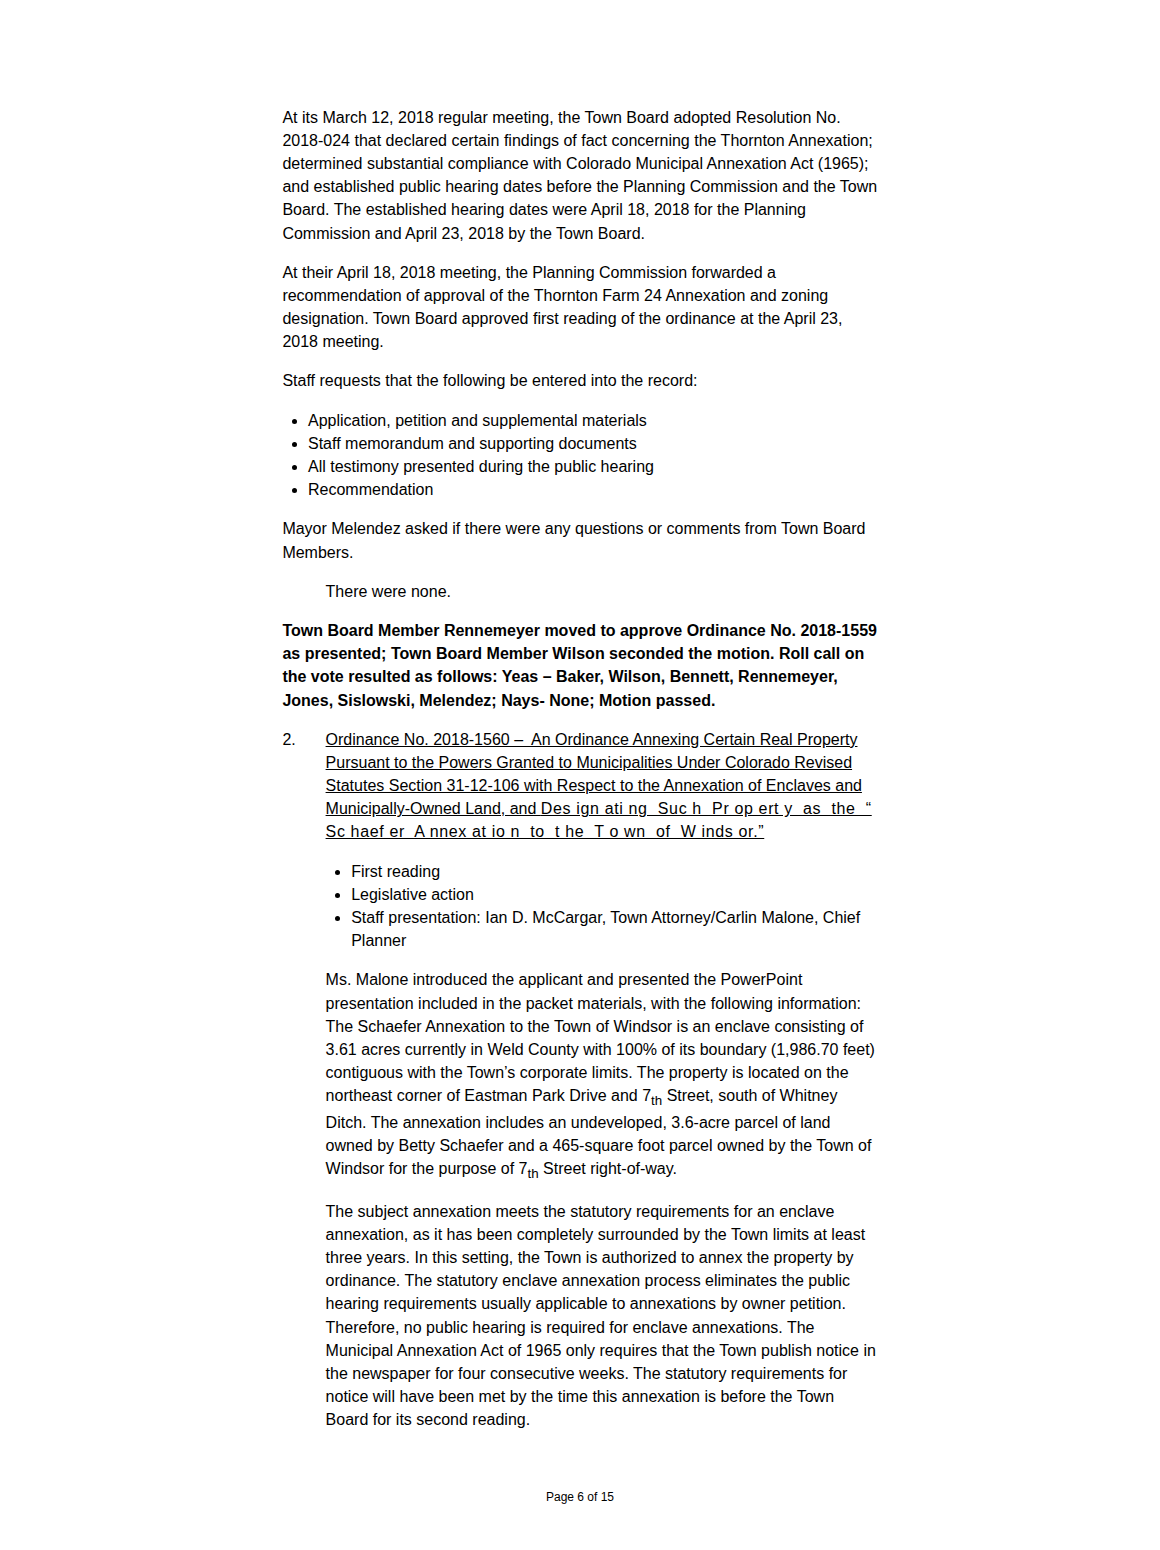At its March 12, 2018 regular meeting, the Town Board adopted Resolution No. 2018-024 that declared certain findings of fact concerning the Thornton Annexation; determined substantial compliance with Colorado Municipal Annexation Act (1965); and established public hearing dates before the Planning Commission and the Town Board. The established hearing dates were April 18, 2018 for the Planning Commission and April 23, 2018 by the Town Board.
At their April 18, 2018 meeting, the Planning Commission forwarded a recommendation of approval of the Thornton Farm 24 Annexation and zoning designation. Town Board approved first reading of the ordinance at the April 23, 2018 meeting.
Staff requests that the following be entered into the record:
Application, petition and supplemental materials
Staff memorandum and supporting documents
All testimony presented during the public hearing
Recommendation
Mayor Melendez asked if there were any questions or comments from Town Board Members.
There were none.
Town Board Member Rennemeyer moved to approve Ordinance No. 2018-1559 as presented; Town Board Member Wilson seconded the motion. Roll call on the vote resulted as follows: Yeas – Baker, Wilson, Bennett, Rennemeyer, Jones, Sislowski, Melendez; Nays- None; Motion passed.
2.
Ordinance No. 2018-1560 – An Ordinance Annexing Certain Real Property Pursuant to the Powers Granted to Municipalities Under Colorado Revised Statutes Section 31-12-106 with Respect to the Annexation of Enclaves and Municipally-Owned Land, and Des ign ati ng Suc h Pr op ert y as the “ Sc haef er A nnex at io n to t he T o wn of W inds or.”
First reading
Legislative action
Staff presentation: Ian D. McCargar, Town Attorney/Carlin Malone, Chief Planner
Ms. Malone introduced the applicant and presented the PowerPoint presentation included in the packet materials, with the following information: The Schaefer Annexation to the Town of Windsor is an enclave consisting of 3.61 acres currently in Weld County with 100% of its boundary (1,986.70 feet) contiguous with the Town’s corporate limits. The property is located on the northeast corner of Eastman Park Drive and 7th Street, south of Whitney Ditch. The annexation includes an undeveloped, 3.6-acre parcel of land owned by Betty Schaefer and a 465-square foot parcel owned by the Town of Windsor for the purpose of 7th Street right-of-way.
The subject annexation meets the statutory requirements for an enclave annexation, as it has been completely surrounded by the Town limits at least three years. In this setting, the Town is authorized to annex the property by ordinance. The statutory enclave annexation process eliminates the public hearing requirements usually applicable to annexations by owner petition. Therefore, no public hearing is required for enclave annexations. The Municipal Annexation Act of 1965 only requires that the Town publish notice in the newspaper for four consecutive weeks. The statutory requirements for notice will have been met by the time this annexation is before the Town Board for its second reading.
Page 6 of 15